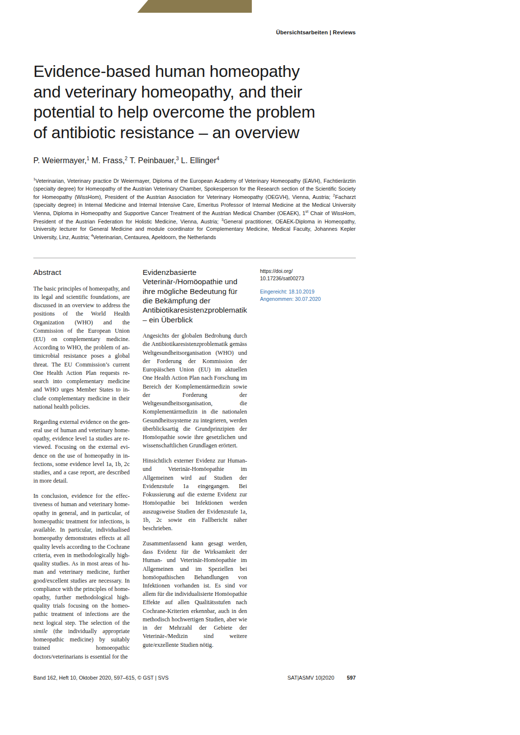Übersichtsarbeiten | Reviews
Evidence-based human homeopathy and veterinary homeopathy, and their potential to help overcome the problem of antibiotic resistance – an overview
P. Weiermayer,1 M. Frass,2 T. Peinbauer,3 L. Ellinger4
1Veterinarian, Veterinary practice Dr Weiermayer, Diploma of the European Academy of Veterinary Homeopathy (EAVH), Fachtierärztin (specialty degree) for Homeopathy of the Austrian Veterinary Chamber, Spokesperson for the Research section of the Scientific Society for Homeopathy (WissHom), President of the Austrian Association for Veterinary Homeopathy (OEGVH), Vienna, Austria; 2Facharzt (specialty degree) in Internal Medicine and Internal Intensive Care, Emeritus Professor of Internal Medicine at the Medical University Vienna, Diploma in Homeopathy and Supportive Cancer Treatment of the Austrian Medical Chamber (OEAEK), 1st Chair of WissHom, President of the Austrian Federation for Holistic Medicine, Vienna, Austria; 3General practitioner, OEAEK-Diploma in Homeopathy, University lecturer for General Medicine and module coordinator for Complementary Medicine, Medical Faculty, Johannes Kepler University, Linz, Austria; 4Veterinarian, Centaurea, Apeldoorn, the Netherlands
Abstract
The basic principles of homeopathy, and its legal and scientific foundations, are discussed in an overview to address the positions of the World Health Organization (WHO) and the Commission of the European Union (EU) on complementary medicine. According to WHO, the problem of antimicrobial resistance poses a global threat. The EU Commission’s current One Health Action Plan requests research into complementary medicine and WHO urges Member States to include complementary medicine in their national health policies.
Regarding external evidence on the general use of human and veterinary homeopathy, evidence level 1a studies are reviewed. Focusing on the external evidence on the use of homeopathy in infections, some evidence level 1a, 1b, 2c studies, and a case report, are described in more detail.
In conclusion, evidence for the effectiveness of human and veterinary homeopathy in general, and in particular, of homeopathic treatment for infections, is available. In particular, individualised homeopathy demonstrates effects at all quality levels according to the Cochrane criteria, even in methodologically high-quality studies. As in most areas of human and veterinary medicine, further good/excellent studies are necessary. In compliance with the principles of homeopathy, further methodological high-quality trials focusing on the homeopathic treatment of infections are the next logical step. The selection of the simile (the individually appropriate homeopathic medicine) by suitably trained homoeopathic doctors/veterinarians is essential for the
Evidenzbasierte Veterinär-/Homöopathie und ihre mögliche Bedeutung für die Bekämpfung der Antibiotikaresistenzproblematik – ein Überblick
Angesichts der globalen Bedrohung durch die Antibiotikaresistenzproblematik gemäss Weltgesundheitsorganisation (WHO) und der Forderung der Kommission der Europäischen Union (EU) im aktuellen One Health Action Plan nach Forschung im Bereich der Komplementärmedizin sowie der Forderung der Weltgesundheitsorganisation, die Komplementärmedizin in die nationalen Gesundheitssysteme zu integrieren, werden überblicksartig die Grundprinzipien der Homöopathie sowie ihre gesetzlichen und wissenschaftlichen Grundlagen erörtert.
Hinsichtlich externer Evidenz zur Human- und Veterinär-Homöopathie im Allgemeinen wird auf Studien der Evidenzstufe 1a eingegangen. Bei Fokussierung auf die externe Evidenz zur Homöopathie bei Infektionen werden auszugsweise Studien der Evidenzstufe 1a, 1b, 2c sowie ein Fallbericht näher beschrieben.
Zusammenfassend kann gesagt werden, dass Evidenz für die Wirksamkeit der Human- und Veterinär-Homöopathie im Allgemeinen und im Speziellen bei homöopathischen Behandlungen von Infektionen vorhanden ist. Es sind vor allem für die individualisierte Homöopathie Effekte auf allen Qualitätsstufen nach Cochrane-Kriterien erkennbar, auch in den methodisch hochwertigen Studien, aber wie in der Mehrzahl der Gebiete der Veterinär-/Medizin sind weitere gute/exzellente Studien nötig.
https://doi.org/
10.17236/sat00273
Eingereicht: 18.10.2019
Angenommen: 30.07.2020
Band 162, Heft 10, Oktober 2020, 597–615, © GST | SVS
SAT|ASMV 10|2020 597